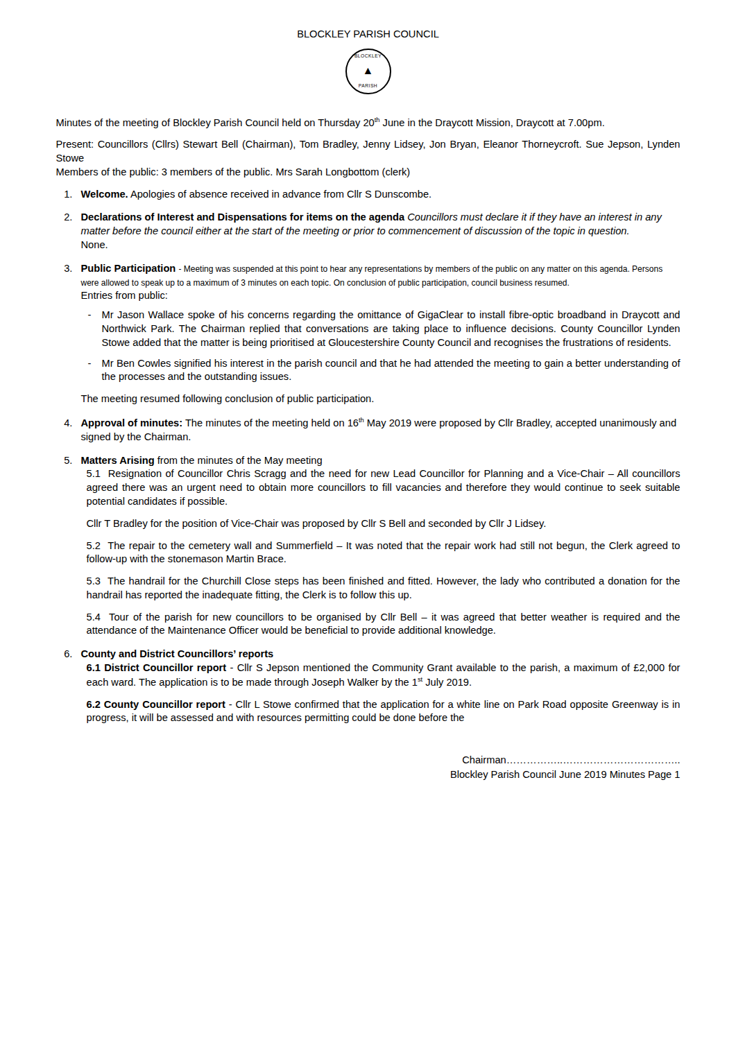BLOCKLEY PARISH COUNCIL
BLOCKLEY
▲
PARISH
Minutes of the meeting of Blockley Parish Council held on Thursday 20th June in the Draycott Mission, Draycott at 7.00pm.
Present: Councillors (Cllrs) Stewart Bell (Chairman), Tom Bradley, Jenny Lidsey, Jon Bryan, Eleanor Thorneycroft. Sue Jepson, Lynden Stowe
Members of the public: 3 members of the public. Mrs Sarah Longbottom (clerk)
Welcome. Apologies of absence received in advance from Cllr S Dunscombe.
Declarations of Interest and Dispensations for items on the agenda Councillors must declare it if they have an interest in any matter before the council either at the start of the meeting or prior to commencement of discussion of the topic in question.
None.
Public Participation - Meeting was suspended at this point to hear any representations by members of the public on any matter on this agenda. Persons were allowed to speak up to a maximum of 3 minutes on each topic. On conclusion of public participation, council business resumed.
Entries from public:
Mr Jason Wallace spoke of his concerns regarding the omittance of GigaClear to install fibre-optic broadband in Draycott and Northwick Park. The Chairman replied that conversations are taking place to influence decisions. County Councillor Lynden Stowe added that the matter is being prioritised at Gloucestershire County Council and recognises the frustrations of residents.
Mr Ben Cowles signified his interest in the parish council and that he had attended the meeting to gain a better understanding of the processes and the outstanding issues.
The meeting resumed following conclusion of public participation.
Approval of minutes: The minutes of the meeting held on 16th May 2019 were proposed by Cllr Bradley, accepted unanimously and signed by the Chairman.
Matters Arising from the minutes of the May meeting
5.1 Resignation of Councillor Chris Scragg and the need for new Lead Councillor for Planning and a Vice-Chair – All councillors agreed there was an urgent need to obtain more councillors to fill vacancies and therefore they would continue to seek suitable potential candidates if possible.
Cllr T Bradley for the position of Vice-Chair was proposed by Cllr S Bell and seconded by Cllr J Lidsey.
5.2 The repair to the cemetery wall and Summerfield – It was noted that the repair work had still not begun, the Clerk agreed to follow-up with the stonemason Martin Brace.
5.3 The handrail for the Churchill Close steps has been finished and fitted. However, the lady who contributed a donation for the handrail has reported the inadequate fitting, the Clerk is to follow this up.
5.4 Tour of the parish for new councillors to be organised by Cllr Bell – it was agreed that better weather is required and the attendance of the Maintenance Officer would be beneficial to provide additional knowledge.
County and District Councillors’ reports
6.1 District Councillor report - Cllr S Jepson mentioned the Community Grant available to the parish, a maximum of £2,000 for each ward. The application is to be made through Joseph Walker by the 1st July 2019.
6.2 County Councillor report - Cllr L Stowe confirmed that the application for a white line on Park Road opposite Greenway is in progress, it will be assessed and with resources permitting could be done before the
Chairman……………..……………………………..
Blockley Parish Council June 2019 Minutes Page 1